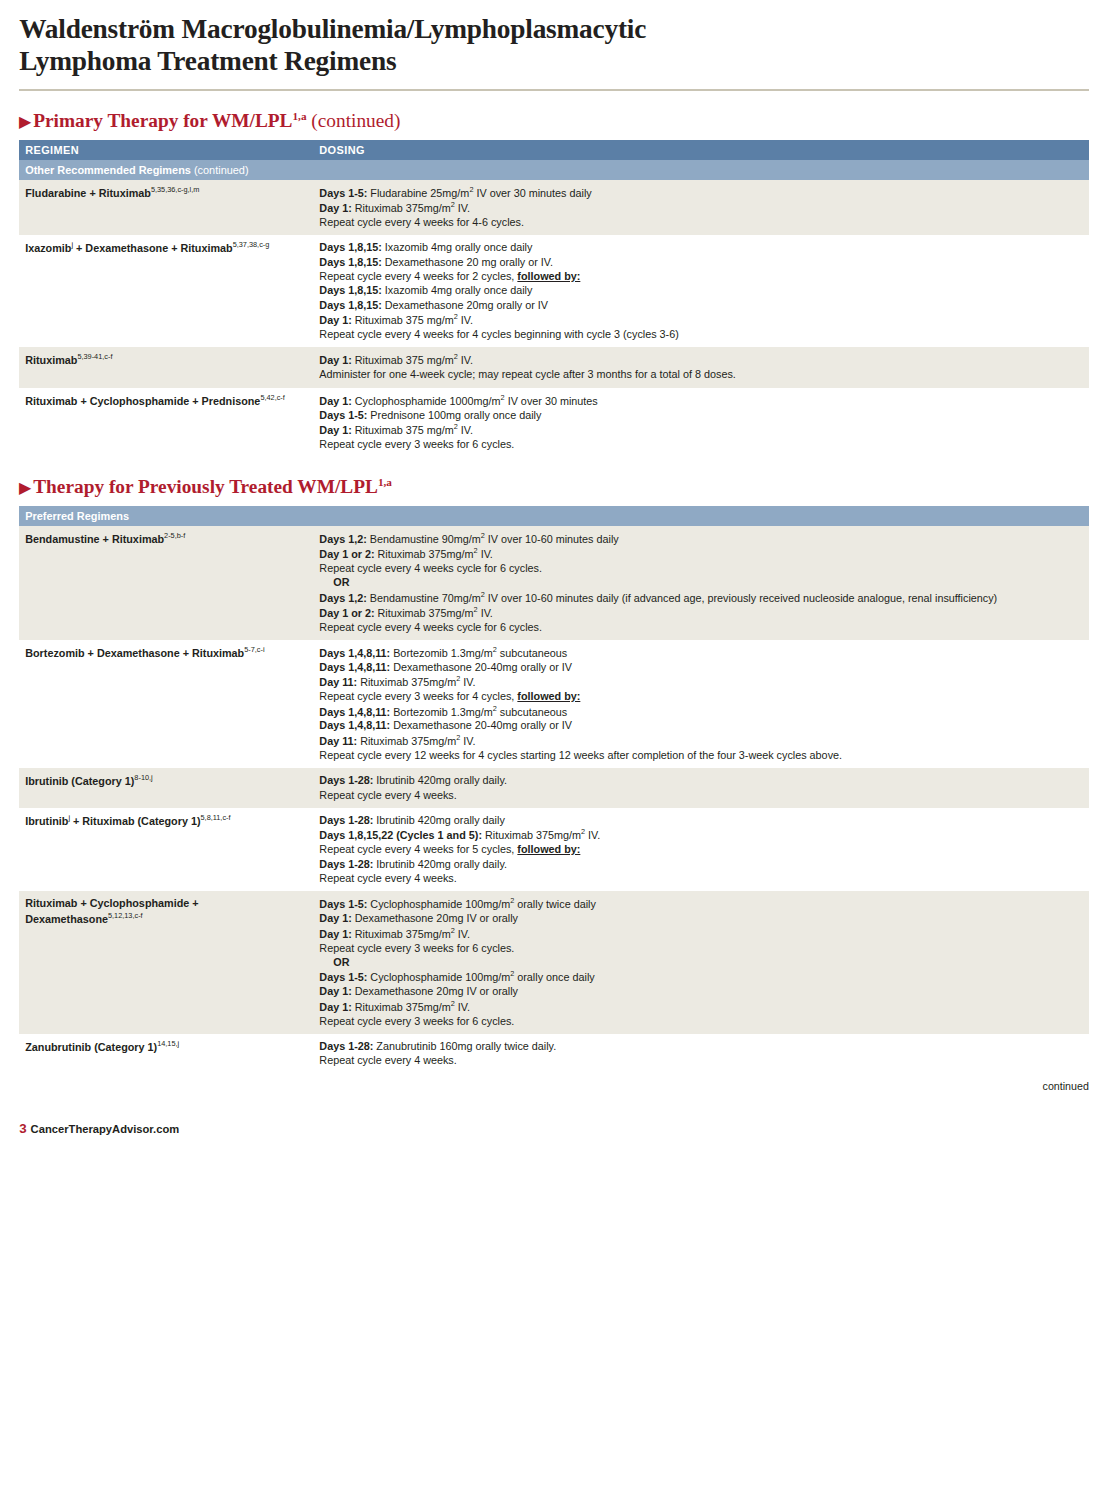Waldenström Macroglobulinemia/Lymphoplasmacytic
Lymphoma Treatment Regimens
▶Primary Therapy for WM/LPL1,a (continued)
| REGIMEN | DOSING |
| --- | --- |
| Other Recommended Regimens (continued) |
| Fludarabine + Rituximab 5,35,36,c-g,l,m | Days 1-5: Fludarabine 25mg/m 2 IV over 30 minutes daily Day 1: Rituximab 375mg/m 2 IV. Repeat cycle every 4 weeks for 4-6 cycles. |
| Ixazomib j + Dexamethasone + Rituximab 5,37,38,c-g | Days 1,8,15: Ixazomib 4mg orally once daily Days 1,8,15: Dexamethasone 20 mg orally or IV. Repeat cycle every 4 weeks for 2 cycles, followed by: Days 1,8,15: Ixazomib 4mg orally once daily Days 1,8,15: Dexamethasone 20mg orally or IV Day 1: Rituximab 375 mg/m 2 IV. Repeat cycle every 4 weeks for 4 cycles beginning with cycle 3 (cycles 3-6) |
| Rituximab 5,39-41,c-f | Day 1: Rituximab 375 mg/m 2 IV. Administer for one 4-week cycle; may repeat cycle after 3 months for a total of 8 doses. |
| Rituximab + Cyclophosphamide + Prednisone 5,42,c-f | Day 1: Cyclophosphamide 1000mg/m 2 IV over 30 minutes Days 1-5: Prednisone 100mg orally once daily Day 1: Rituximab 375 mg/m 2 IV. Repeat cycle every 3 weeks for 6 cycles. |
▶Therapy for Previously Treated WM/LPL1,a
| Preferred Regimens |
| Bendamustine + Rituximab 2-5,b-f | Days 1,2: Bendamustine 90mg/m 2 IV over 10-60 minutes daily Day 1 or 2: Rituximab 375mg/m 2 IV. Repeat cycle every 4 weeks cycle for 6 cycles. OR Days 1,2: Bendamustine 70mg/m 2 IV over 10-60 minutes daily (if advanced age, previously received nucleoside analogue, renal insufficiency) Day 1 or 2: Rituximab 375mg/m 2 IV. Repeat cycle every 4 weeks cycle for 6 cycles. |
| Bortezomib + Dexamethasone + Rituximab 5-7,c-i | Days 1,4,8,11: Bortezomib 1.3mg/m 2 subcutaneous Days 1,4,8,11: Dexamethasone 20-40mg orally or IV Day 11: Rituximab 375mg/m 2 IV. Repeat cycle every 3 weeks for 4 cycles, followed by: Days 1,4,8,11: Bortezomib 1.3mg/m 2 subcutaneous Days 1,4,8,11: Dexamethasone 20-40mg orally or IV Day 11: Rituximab 375mg/m 2 IV. Repeat cycle every 12 weeks for 4 cycles starting 12 weeks after completion of the four 3-week cycles above. |
| Ibrutinib (Category 1) 8-10,j | Days 1-28: Ibrutinib 420mg orally daily. Repeat cycle every 4 weeks. |
| Ibrutinib j + Rituximab (Category 1) 5,8,11,c-f | Days 1-28: Ibrutinib 420mg orally daily Days 1,8,15,22 (Cycles 1 and 5): Rituximab 375mg/m 2 IV. Repeat cycle every 4 weeks for 5 cycles, followed by: Days 1-28: Ibrutinib 420mg orally daily. Repeat cycle every 4 weeks. |
| Rituximab + Cyclophosphamide + Dexamethasone 5,12,13,c-f | Days 1-5: Cyclophosphamide 100mg/m 2 orally twice daily Day 1: Dexamethasone 20mg IV or orally Day 1: Rituximab 375mg/m 2 IV. Repeat cycle every 3 weeks for 6 cycles. OR Days 1-5: Cyclophosphamide 100mg/m 2 orally once daily Day 1: Dexamethasone 20mg IV or orally Day 1: Rituximab 375mg/m 2 IV. Repeat cycle every 3 weeks for 6 cycles. |
| Zanubrutinib (Category 1) 14,15,j | Days 1-28: Zanubrutinib 160mg orally twice daily. Repeat cycle every 4 weeks. |
continued
3 CancerTherapyAdvisor.com